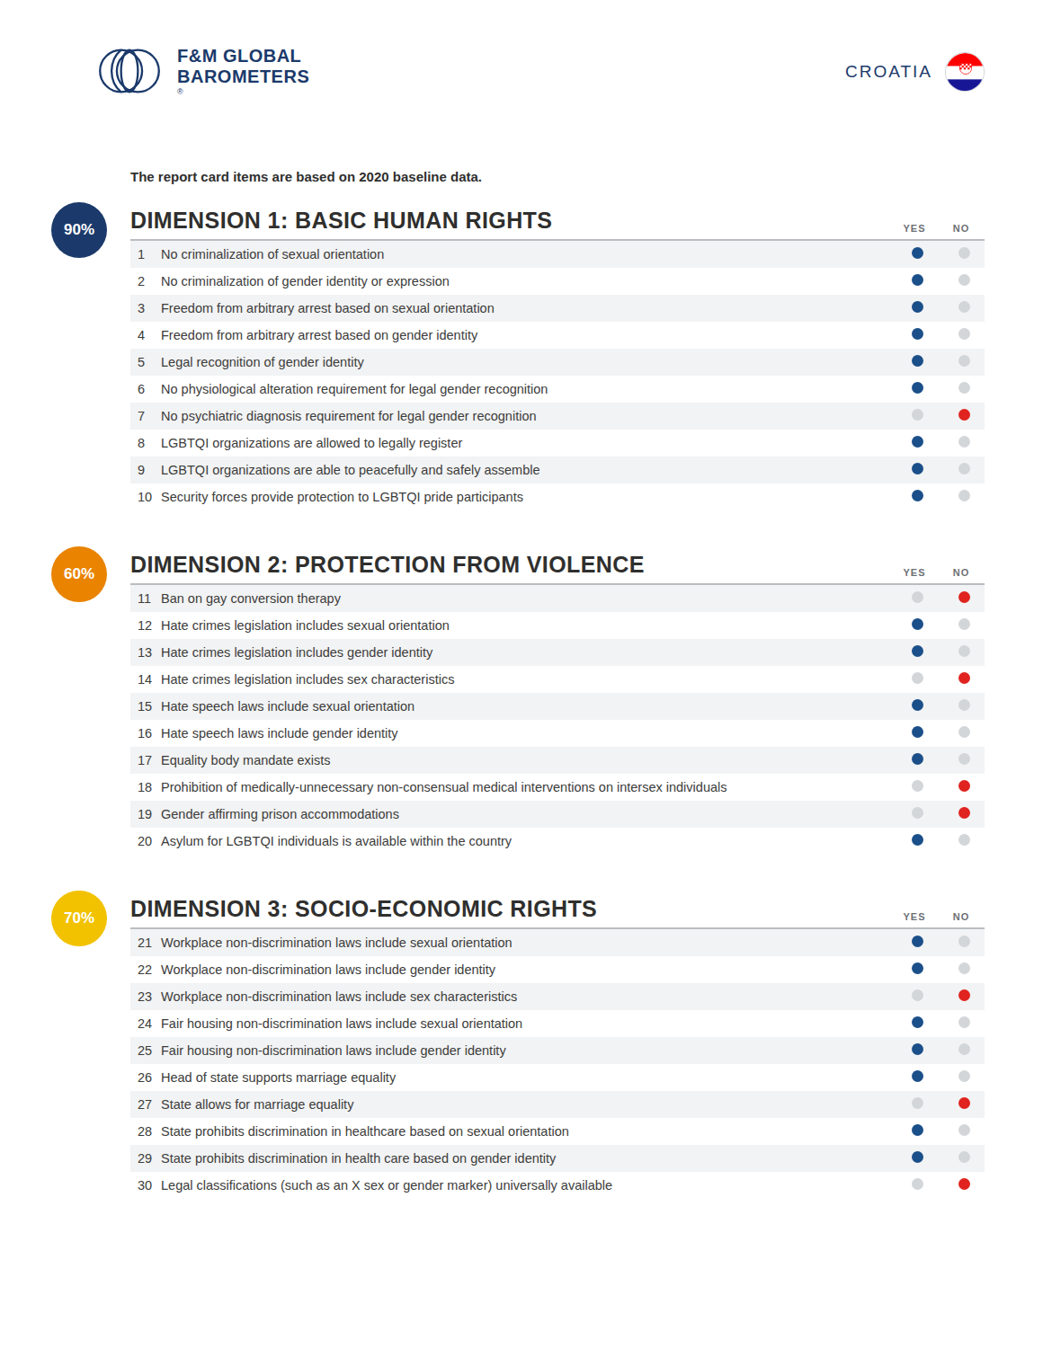F&M GLOBAL BAROMETERS®
CROATIA
The report card items are based on 2020 baseline data.
90%
Dimension 1: Basic Human Rights
YES
NO
| 1 | No criminalization of sexual orientation | | |
| 2 | No criminalization of gender identity or expression | | |
| 3 | Freedom from arbitrary arrest based on sexual orientation | | |
| 4 | Freedom from arbitrary arrest based on gender identity | | |
| 5 | Legal recognition of gender identity | | |
| 6 | No physiological alteration requirement for legal gender recognition | | |
| 7 | No psychiatric diagnosis requirement for legal gender recognition | | |
| 8 | LGBTQI organizations are allowed to legally register | | |
| 9 | LGBTQI organizations are able to peacefully and safely assemble | | |
| 10 | Security forces provide protection to LGBTQI pride participants | | |
60%
Dimension 2: Protection from Violence
YES
NO
| 11 | Ban on gay conversion therapy | | |
| 12 | Hate crimes legislation includes sexual orientation | | |
| 13 | Hate crimes legislation includes gender identity | | |
| 14 | Hate crimes legislation includes sex characteristics | | |
| 15 | Hate speech laws include sexual orientation | | |
| 16 | Hate speech laws include gender identity | | |
| 17 | Equality body mandate exists | | |
| 18 | Prohibition of medically-unnecessary non-consensual medical interventions on intersex individuals | | |
| 19 | Gender affirming prison accommodations | | |
| 20 | Asylum for LGBTQI individuals is available within the country | | |
70%
Dimension 3: Socio-Economic Rights
YES
NO
| 21 | Workplace non-discrimination laws include sexual orientation | | |
| 22 | Workplace non-discrimination laws include gender identity | | |
| 23 | Workplace non-discrimination laws include sex characteristics | | |
| 24 | Fair housing non-discrimination laws include sexual orientation | | |
| 25 | Fair housing non-discrimination laws include gender identity | | |
| 26 | Head of state supports marriage equality | | |
| 27 | State allows for marriage equality | | |
| 28 | State prohibits discrimination in healthcare based on sexual orientation | | |
| 29 | State prohibits discrimination in health care based on gender identity | | |
| 30 | Legal classifications (such as an X sex or gender marker) universally available | | |